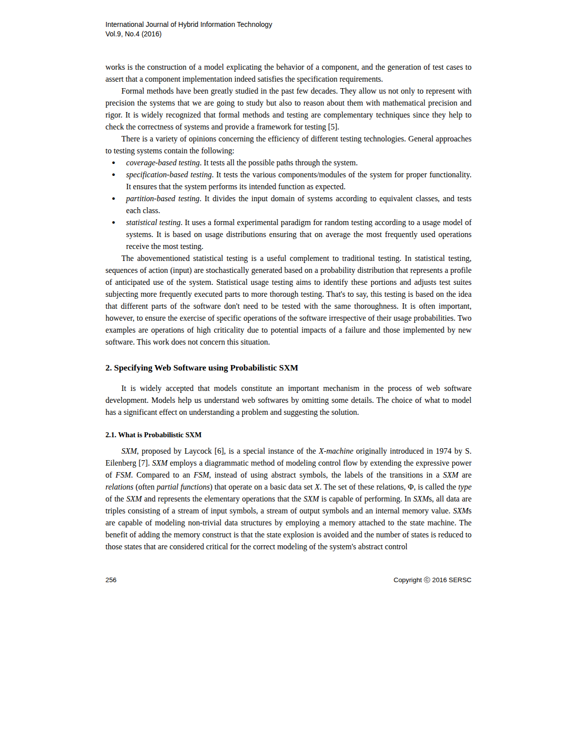International Journal of Hybrid Information Technology Vol.9, No.4 (2016)
works is the construction of a model explicating the behavior of a component, and the generation of test cases to assert that a component implementation indeed satisfies the specification requirements.
Formal methods have been greatly studied in the past few decades. They allow us not only to represent with precision the systems that we are going to study but also to reason about them with mathematical precision and rigor. It is widely recognized that formal methods and testing are complementary techniques since they help to check the correctness of systems and provide a framework for testing [5].
There is a variety of opinions concerning the efficiency of different testing technologies. General approaches to testing systems contain the following:
coverage-based testing. It tests all the possible paths through the system.
specification-based testing. It tests the various components/modules of the system for proper functionality. It ensures that the system performs its intended function as expected.
partition-based testing. It divides the input domain of systems according to equivalent classes, and tests each class.
statistical testing. It uses a formal experimental paradigm for random testing according to a usage model of systems. It is based on usage distributions ensuring that on average the most frequently used operations receive the most testing.
The abovementioned statistical testing is a useful complement to traditional testing. In statistical testing, sequences of action (input) are stochastically generated based on a probability distribution that represents a profile of anticipated use of the system. Statistical usage testing aims to identify these portions and adjusts test suites subjecting more frequently executed parts to more thorough testing. That's to say, this testing is based on the idea that different parts of the software don't need to be tested with the same thoroughness. It is often important, however, to ensure the exercise of specific operations of the software irrespective of their usage probabilities. Two examples are operations of high criticality due to potential impacts of a failure and those implemented by new software. This work does not concern this situation.
2. Specifying Web Software using Probabilistic SXM
It is widely accepted that models constitute an important mechanism in the process of web software development. Models help us understand web softwares by omitting some details. The choice of what to model has a significant effect on understanding a problem and suggesting the solution.
2.1. What is Probabilistic SXM
SXM, proposed by Laycock [6], is a special instance of the X-machine originally introduced in 1974 by S. Eilenberg [7]. SXM employs a diagrammatic method of modeling control flow by extending the expressive power of FSM. Compared to an FSM, instead of using abstract symbols, the labels of the transitions in a SXM are relations (often partial functions) that operate on a basic data set X. The set of these relations, Φ, is called the type of the SXM and represents the elementary operations that the SXM is capable of performing. In SXMs, all data are triples consisting of a stream of input symbols, a stream of output symbols and an internal memory value. SXMs are capable of modeling non-trivial data structures by employing a memory attached to the state machine. The benefit of adding the memory construct is that the state explosion is avoided and the number of states is reduced to those states that are considered critical for the correct modeling of the system's abstract control
256 Copyright ⓒ 2016 SERSC